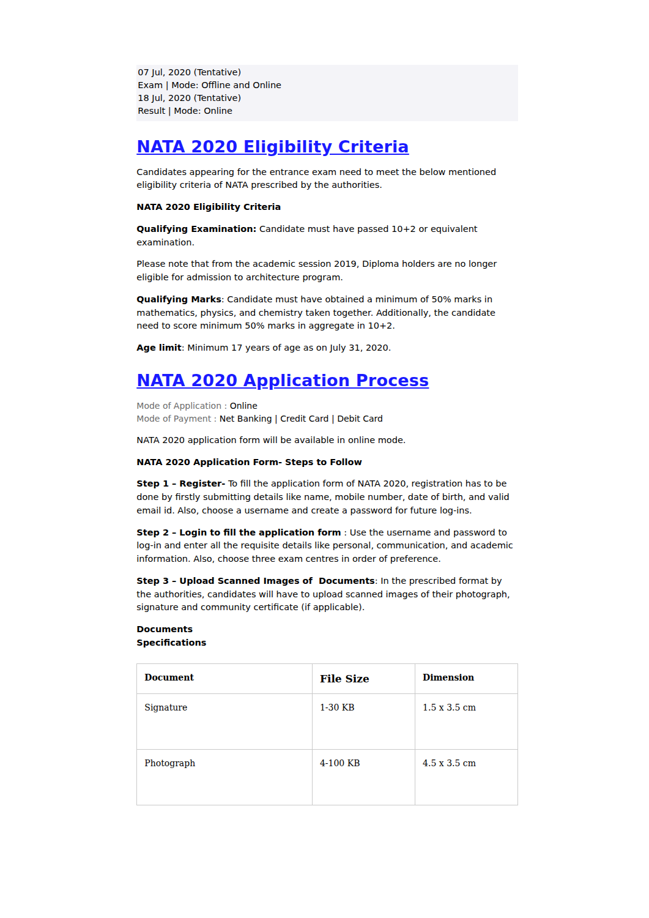07 Jul, 2020 (Tentative)
Exam | Mode: Offline and Online
18 Jul, 2020 (Tentative)
Result | Mode: Online
NATA 2020 Eligibility Criteria
Candidates appearing for the entrance exam need to meet the below mentioned eligibility criteria of NATA prescribed by the authorities.
NATA 2020 Eligibility Criteria
Qualifying Examination: Candidate must have passed 10+2 or equivalent examination.
Please note that from the academic session 2019, Diploma holders are no longer eligible for admission to architecture program.
Qualifying Marks: Candidate must have obtained a minimum of 50% marks in mathematics, physics, and chemistry taken together. Additionally, the candidate need to score minimum 50% marks in aggregate in 10+2.
Age limit: Minimum 17 years of age as on July 31, 2020.
NATA 2020 Application Process
Mode of Application : Online
Mode of Payment : Net Banking | Credit Card | Debit Card
NATA 2020 application form will be available in online mode.
NATA 2020 Application Form- Steps to Follow
Step 1 – Register- To fill the application form of NATA 2020, registration has to be done by firstly submitting details like name, mobile number, date of birth, and valid email id. Also, choose a username and create a password for future log-ins.
Step 2 – Login to fill the application form : Use the username and password to log-in and enter all the requisite details like personal, communication, and academic information. Also, choose three exam centres in order of preference.
Step 3 – Upload Scanned Images of Documents: In the prescribed format by the authorities, candidates will have to upload scanned images of their photograph, signature and community certificate (if applicable).
Documents
Specifications
| Document | File Size | Dimension |
| --- | --- | --- |
| Signature | 1-30 KB | 1.5 x 3.5 cm |
| Photograph | 4-100 KB | 4.5 x 3.5 cm |